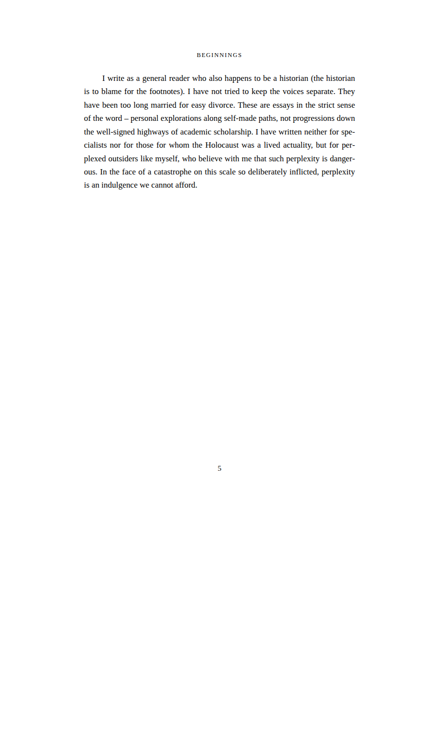Beginnings
I write as a general reader who also happens to be a historian (the historian is to blame for the footnotes). I have not tried to keep the voices separate. They have been too long married for easy divorce. These are essays in the strict sense of the word – personal explorations along self-made paths, not progressions down the well-signed highways of academic scholarship. I have written neither for specialists nor for those for whom the Holocaust was a lived actuality, but for perplexed outsiders like myself, who believe with me that such perplexity is dangerous. In the face of a catastrophe on this scale so deliberately inflicted, perplexity is an indulgence we cannot afford.
5